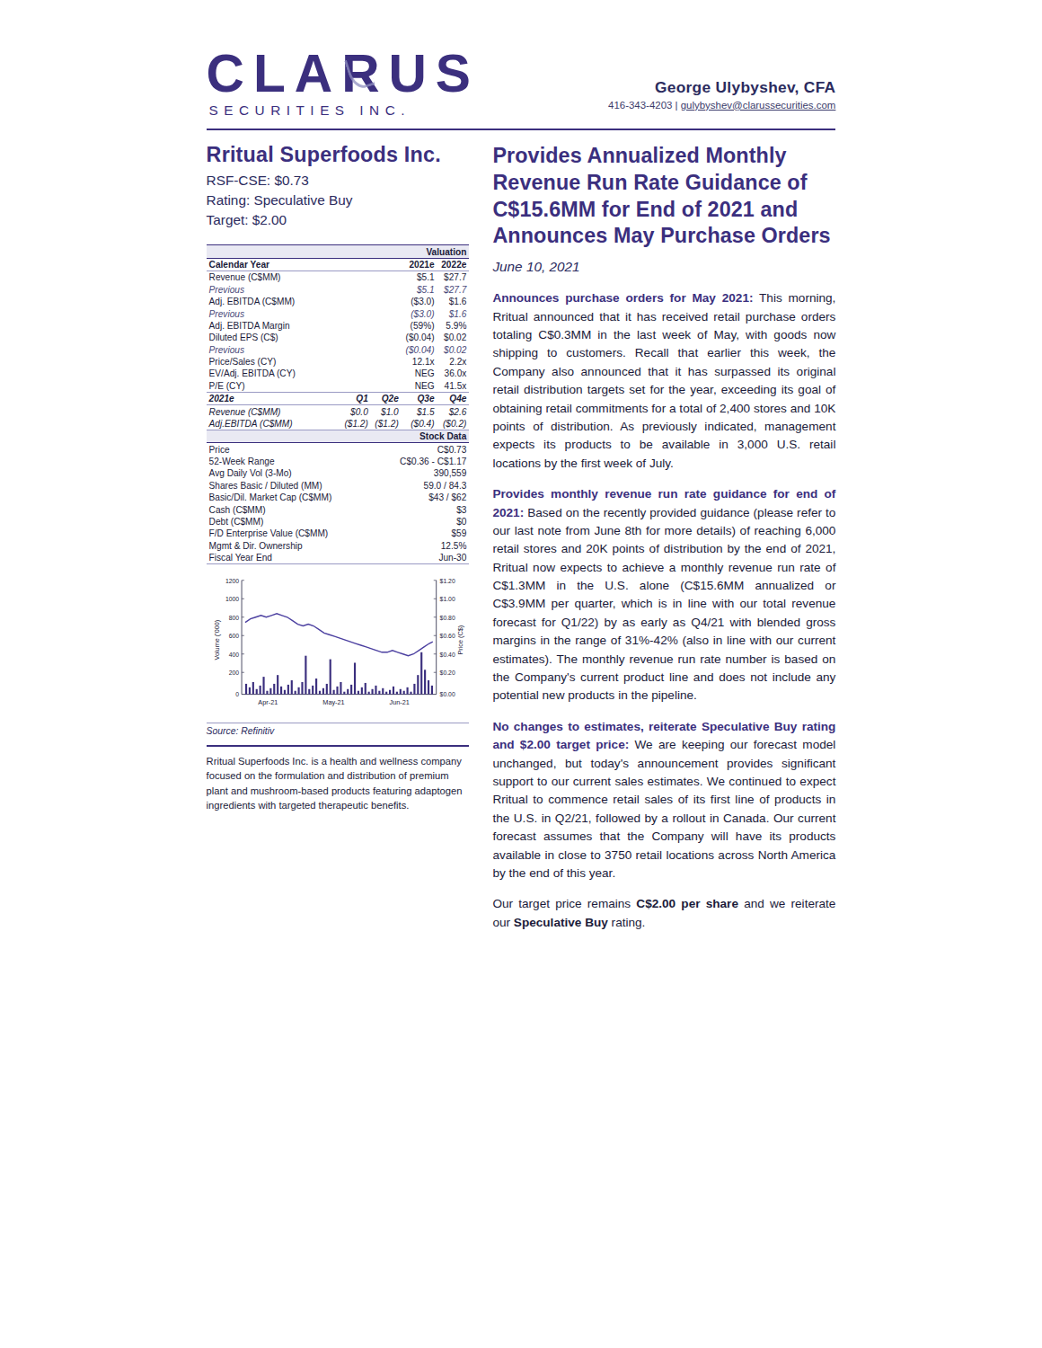CLARUS
SECURITIES INC.
George Ulybyshev, CFA
416-343-4203 | gulybyshev@clarussecurities.com
Rritual Superfoods Inc.
RSF-CSE: $0.73
Rating: Speculative Buy
Target: $2.00
| Valuation |
| Calendar Year | | | 2021e | 2022e |
| Revenue (C$MM) | | | $5.1 | $27.7 |
| Previous | | | $5.1 | $27.7 |
| Adj. EBITDA (C$MM) | | | ($3.0) | $1.6 |
| Previous | | | ($3.0) | $1.6 |
| Adj. EBITDA Margin | | | (59%) | 5.9% |
| Diluted EPS (C$) | | | ($0.04) | $0.02 |
| Previous | | | ($0.04) | $0.02 |
| Price/Sales (CY) | | | 12.1x | 2.2x |
| EV/Adj. EBITDA (CY) | | | NEG | 36.0x |
| P/E (CY) | | | NEG | 41.5x |
| 2021e | Q1 | Q2e | Q3e | Q4e |
| Revenue (C$MM) | $0.0 | $1.0 | $1.5 | $2.6 |
| Adj.EBITDA (C$MM) | ($1.2) | ($1.2) | ($0.4) | ($0.2) |
| Stock Data |
| Price | C$0.73 |
| 52-Week Range | C$0.36 - C$1.17 |
| Avg Daily Vol (3-Mo) | 390,559 |
| Shares Basic / Diluted (MM) | 59.0 / 84.3 |
| Basic/Dil. Market Cap (C$MM) | $43 / $62 |
| Cash (C$MM) | $3 |
| Debt (C$MM) | $0 |
| F/D Enterprise Value (C$MM) | $59 |
| Mgmt & Dir. Ownership | 12.5% |
| Fiscal Year End | Jun-30 |
1200 1000 800 600 400 200 0 $1.20 $1.00 $0.80 $0.60 $0.40 $0.20 $0.00 Volume ('000) Price (C$) Apr-21 May-21 Jun-21
Source: Refinitiv
Rritual Superfoods Inc. is a health and wellness company focused on the formulation and distribution of premium plant and mushroom-based products featuring adaptogen ingredients with targeted therapeutic benefits.
Provides Annualized Monthly Revenue Run Rate Guidance of C$15.6MM for End of 2021 and Announces May Purchase Orders
June 10, 2021
Announces purchase orders for May 2021: This morning, Rritual announced that it has received retail purchase orders totaling C$0.3MM in the last week of May, with goods now shipping to customers. Recall that earlier this week, the Company also announced that it has surpassed its original retail distribution targets set for the year, exceeding its goal of obtaining retail commitments for a total of 2,400 stores and 10K points of distribution. As previously indicated, management expects its products to be available in 3,000 U.S. retail locations by the first week of July.
Provides monthly revenue run rate guidance for end of 2021: Based on the recently provided guidance (please refer to our last note from June 8th for more details) of reaching 6,000 retail stores and 20K points of distribution by the end of 2021, Rritual now expects to achieve a monthly revenue run rate of C$1.3MM in the U.S. alone (C$15.6MM annualized or C$3.9MM per quarter, which is in line with our total revenue forecast for Q1/22) by as early as Q4/21 with blended gross margins in the range of 31%-42% (also in line with our current estimates). The monthly revenue run rate number is based on the Company's current product line and does not include any potential new products in the pipeline.
No changes to estimates, reiterate Speculative Buy rating and $2.00 target price: We are keeping our forecast model unchanged, but today's announcement provides significant support to our current sales estimates. We continued to expect Rritual to commence retail sales of its first line of products in the U.S. in Q2/21, followed by a rollout in Canada. Our current forecast assumes that the Company will have its products available in close to 3750 retail locations across North America by the end of this year.
Our target price remains C$2.00 per share and we reiterate our Speculative Buy rating.